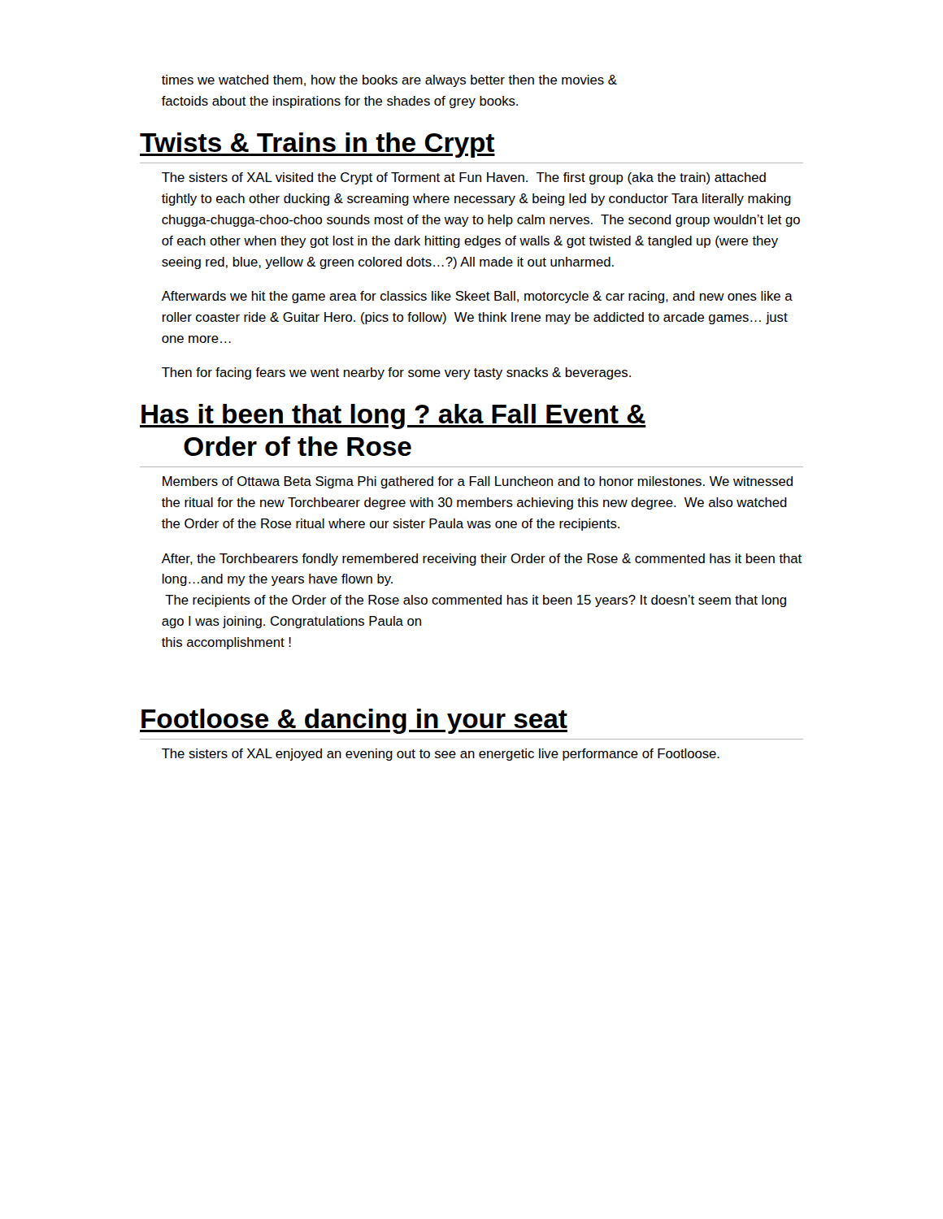times we watched them, how the books are always better then the movies &
factoids about the inspirations for the shades of grey books.
Twists & Trains in the Crypt
The sisters of XAL visited the Crypt of Torment at Fun Haven. The first group (aka the train) attached tightly to each other ducking & screaming where necessary & being led by conductor Tara literally making chugga-chugga-choo-choo sounds most of the way to help calm nerves. The second group wouldn’t let go of each other when they got lost in the dark hitting edges of walls & got twisted & tangled up (were they seeing red, blue, yellow & green colored dots…?) All made it out unharmed.
Afterwards we hit the game area for classics like Skeet Ball, motorcycle & car racing, and new ones like a roller coaster ride & Guitar Hero. (pics to follow) We think Irene may be addicted to arcade games… just one more…
Then for facing fears we went nearby for some very tasty snacks & beverages.
Has it been that long ? aka Fall Event &
Order of the Rose
Members of Ottawa Beta Sigma Phi gathered for a Fall Luncheon and to honor milestones. We witnessed the ritual for the new Torchbearer degree with 30 members achieving this new degree. We also watched the Order of the Rose ritual where our sister Paula was one of the recipients.
After, the Torchbearers fondly remembered receiving their Order of the Rose & commented has it been that long…and my the years have flown by.
The recipients of the Order of the Rose also commented has it been 15 years? It doesn’t seem that long ago I was joining. Congratulations Paula on
this accomplishment !
Footloose & dancing in your seat
The sisters of XAL enjoyed an evening out to see an energetic live performance of Footloose.